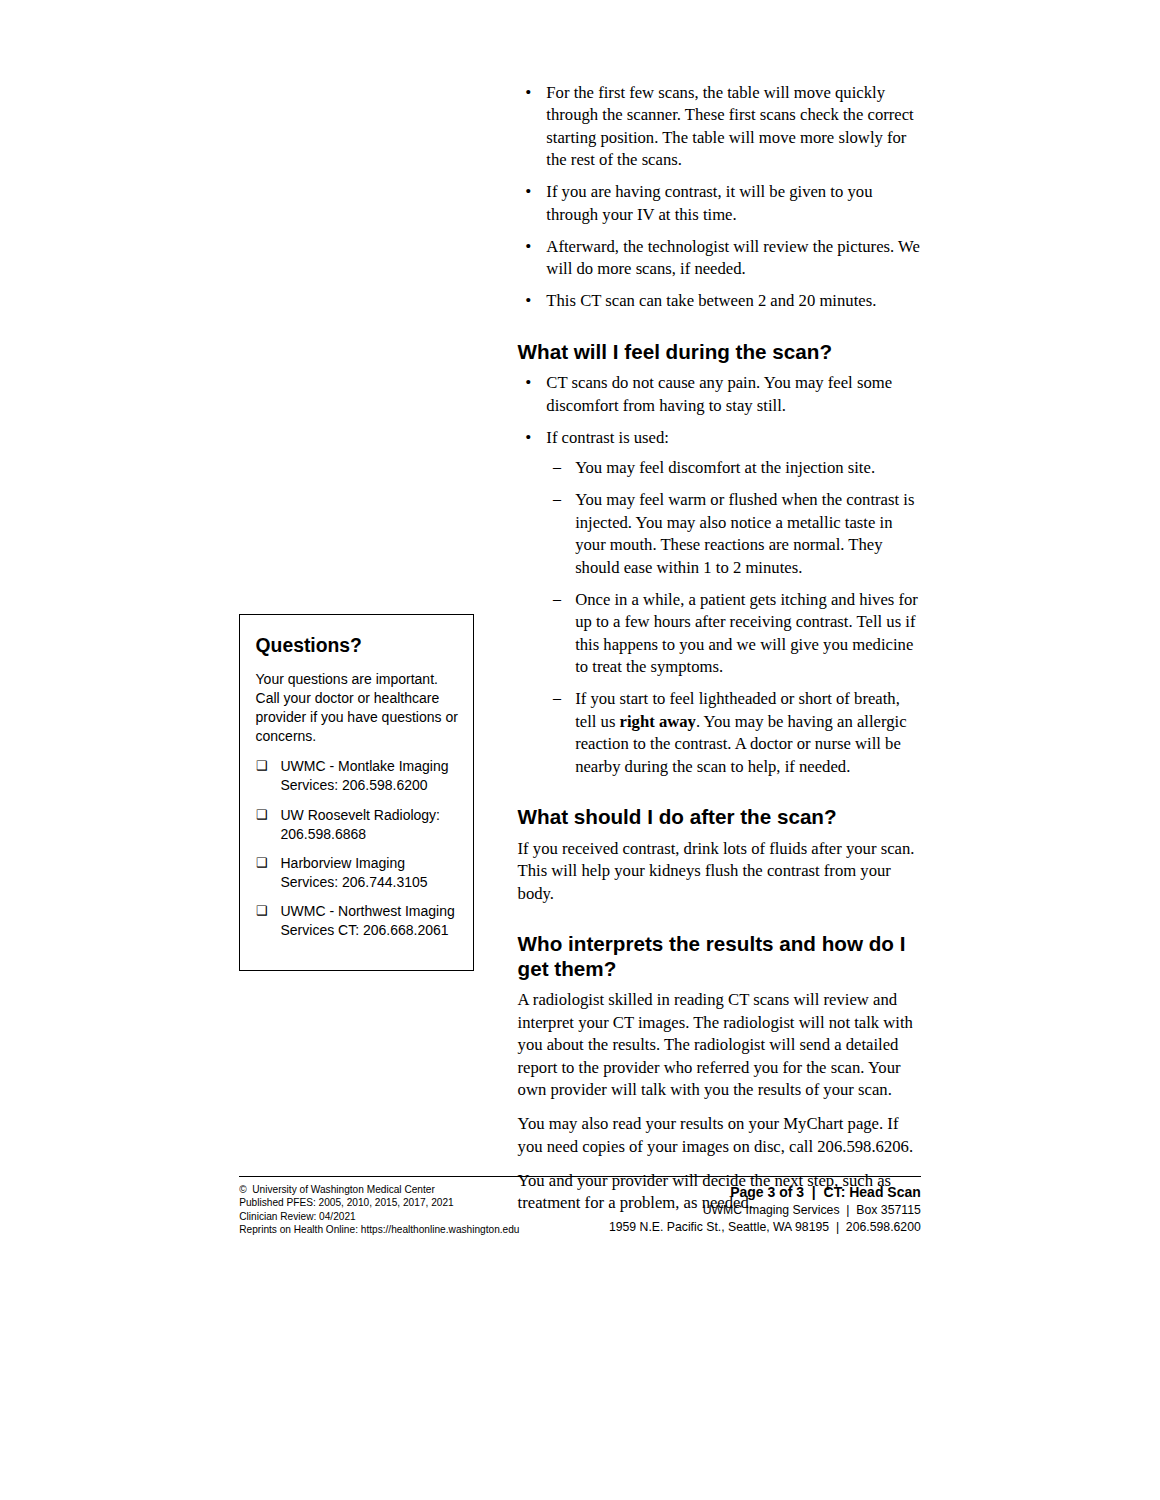Questions?
Your questions are important. Call your doctor or healthcare provider if you have questions or concerns.
UWMC - Montlake Imaging Services: 206.598.6200
UW Roosevelt Radiology: 206.598.6868
Harborview Imaging Services: 206.744.3105
UWMC - Northwest Imaging Services CT: 206.668.2061
For the first few scans, the table will move quickly through the scanner. These first scans check the correct starting position. The table will move more slowly for the rest of the scans.
If you are having contrast, it will be given to you through your IV at this time.
Afterward, the technologist will review the pictures. We will do more scans, if needed.
This CT scan can take between 2 and 20 minutes.
What will I feel during the scan?
CT scans do not cause any pain. You may feel some discomfort from having to stay still.
If contrast is used:
You may feel discomfort at the injection site.
You may feel warm or flushed when the contrast is injected. You may also notice a metallic taste in your mouth. These reactions are normal. They should ease within 1 to 2 minutes.
Once in a while, a patient gets itching and hives for up to a few hours after receiving contrast. Tell us if this happens to you and we will give you medicine to treat the symptoms.
If you start to feel lightheaded or short of breath, tell us right away. You may be having an allergic reaction to the contrast. A doctor or nurse will be nearby during the scan to help, if needed.
What should I do after the scan?
If you received contrast, drink lots of fluids after your scan. This will help your kidneys flush the contrast from your body.
Who interprets the results and how do I get them?
A radiologist skilled in reading CT scans will review and interpret your CT images. The radiologist will not talk with you about the results. The radiologist will send a detailed report to the provider who referred you for the scan. Your own provider will talk with you the results of your scan.
You may also read your results on your MyChart page. If you need copies of your images on disc, call 206.598.6206.
You and your provider will decide the next step, such as treatment for a problem, as needed.
© University of Washington Medical Center
Published PFES: 2005, 2010, 2015, 2017, 2021
Clinician Review: 04/2021
Reprints on Health Online: https://healthonline.washington.edu
Page 3 of 3 | CT: Head Scan
UWMC Imaging Services | Box 357115
1959 N.E. Pacific St., Seattle, WA 98195 | 206.598.6200